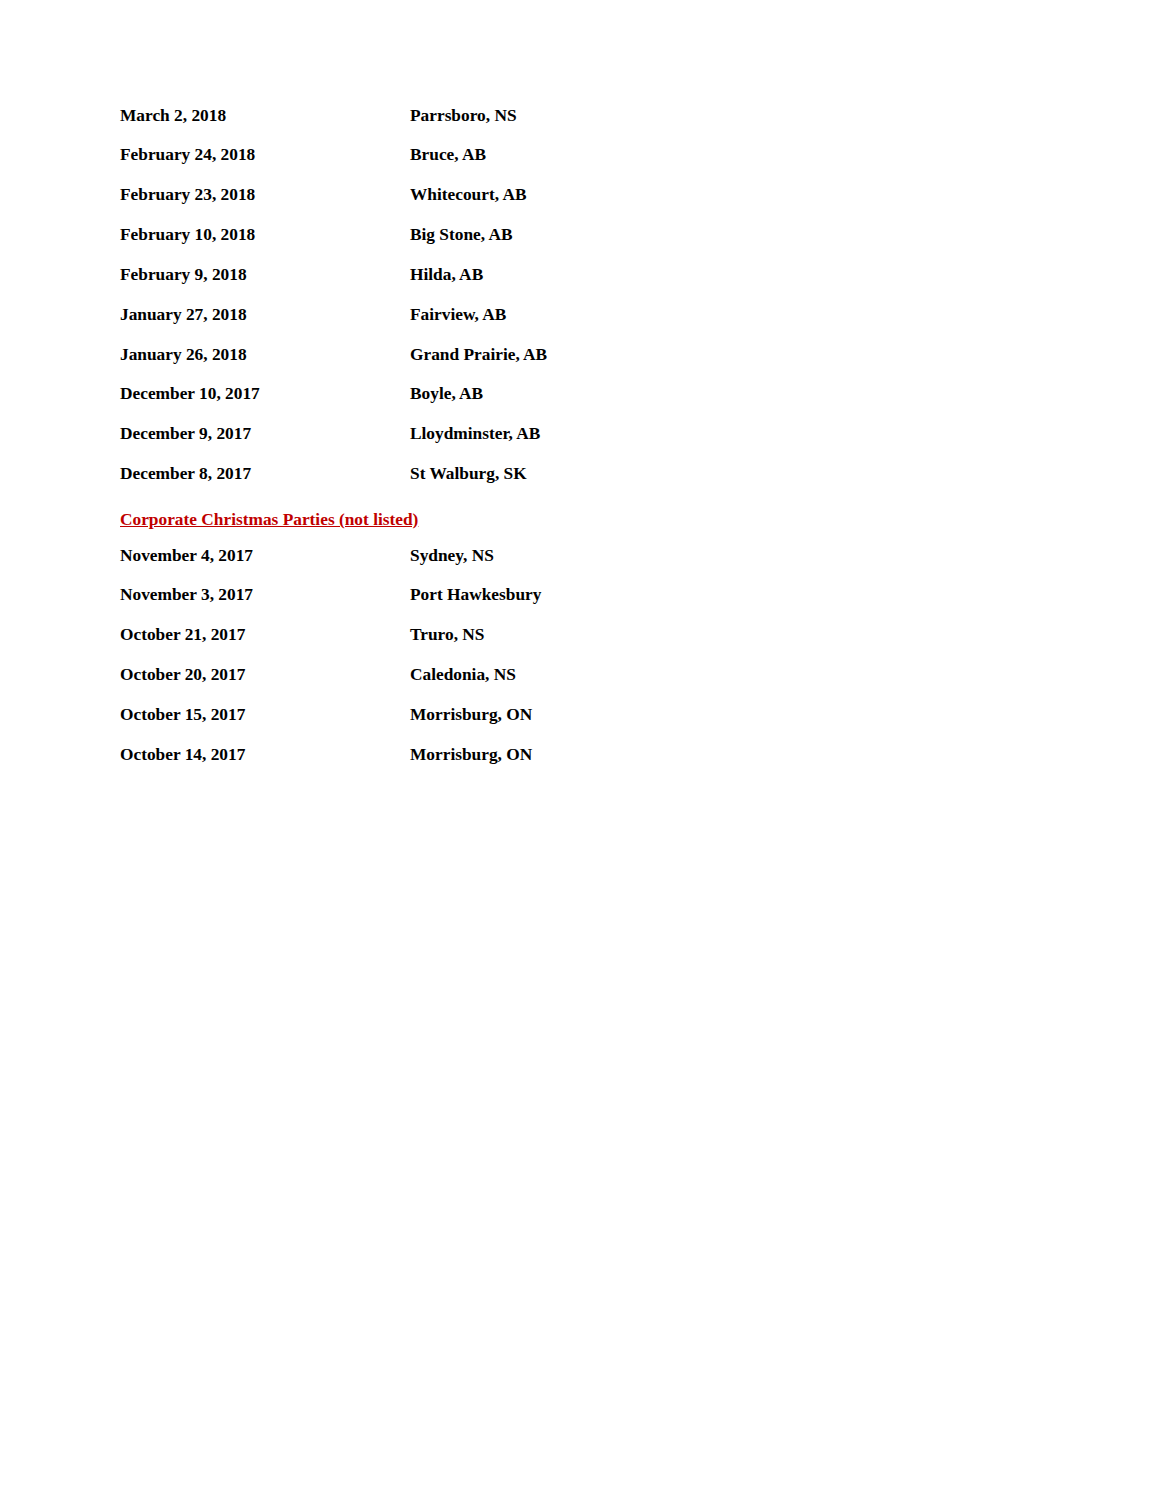| March 2, 2018 | Parrsboro, NS |
| February 24, 2018 | Bruce, AB |
| February 23, 2018 | Whitecourt, AB |
| February 10, 2018 | Big Stone, AB |
| February 9, 2018 | Hilda, AB |
| January 27, 2018 | Fairview, AB |
| January 26, 2018 | Grand Prairie, AB |
| December 10, 2017 | Boyle, AB |
| December 9, 2017 | Lloydminster, AB |
| December 8, 2017 | St Walburg, SK |
| Corporate Christmas Parties (not listed) |
| November 4, 2017 | Sydney, NS |
| November 3, 2017 | Port Hawkesbury |
| October 21, 2017 | Truro, NS |
| October 20, 2017 | Caledonia, NS |
| October 15, 2017 | Morrisburg, ON |
| October 14, 2017 | Morrisburg, ON |